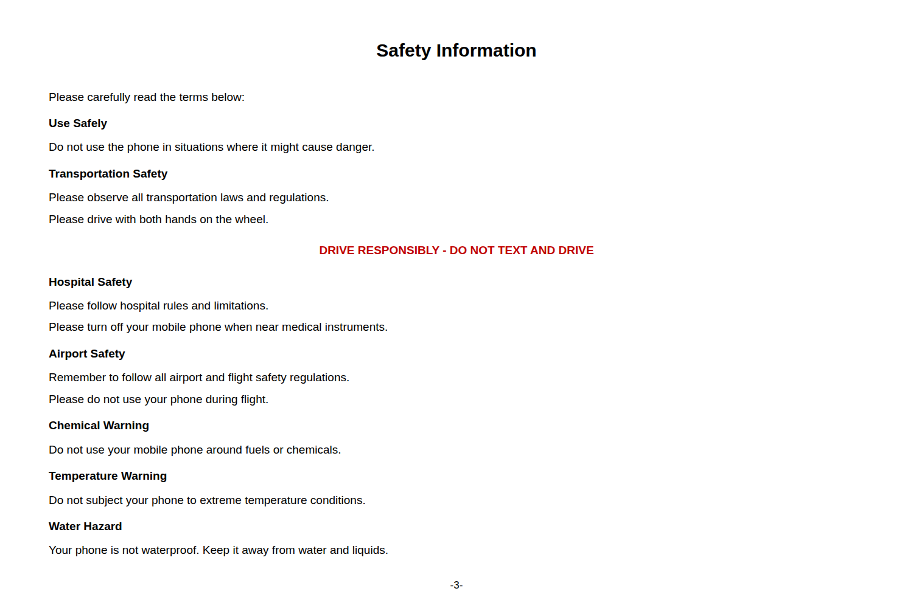Safety Information
Please carefully read the terms below:
Use Safely
Do not use the phone in situations where it might cause danger.
Transportation Safety
Please observe all transportation laws and regulations.
Please drive with both hands on the wheel.
DRIVE RESPONSIBLY - DO NOT TEXT AND DRIVE
Hospital Safety
Please follow hospital rules and limitations.
Please turn off your mobile phone when near medical instruments.
Airport Safety
Remember to follow all airport and flight safety regulations.
Please do not use your phone during flight.
Chemical Warning
Do not use your mobile phone around fuels or chemicals.
Temperature Warning
Do not subject your phone to extreme temperature conditions.
Water Hazard
Your phone is not waterproof. Keep it away from water and liquids.
-3-